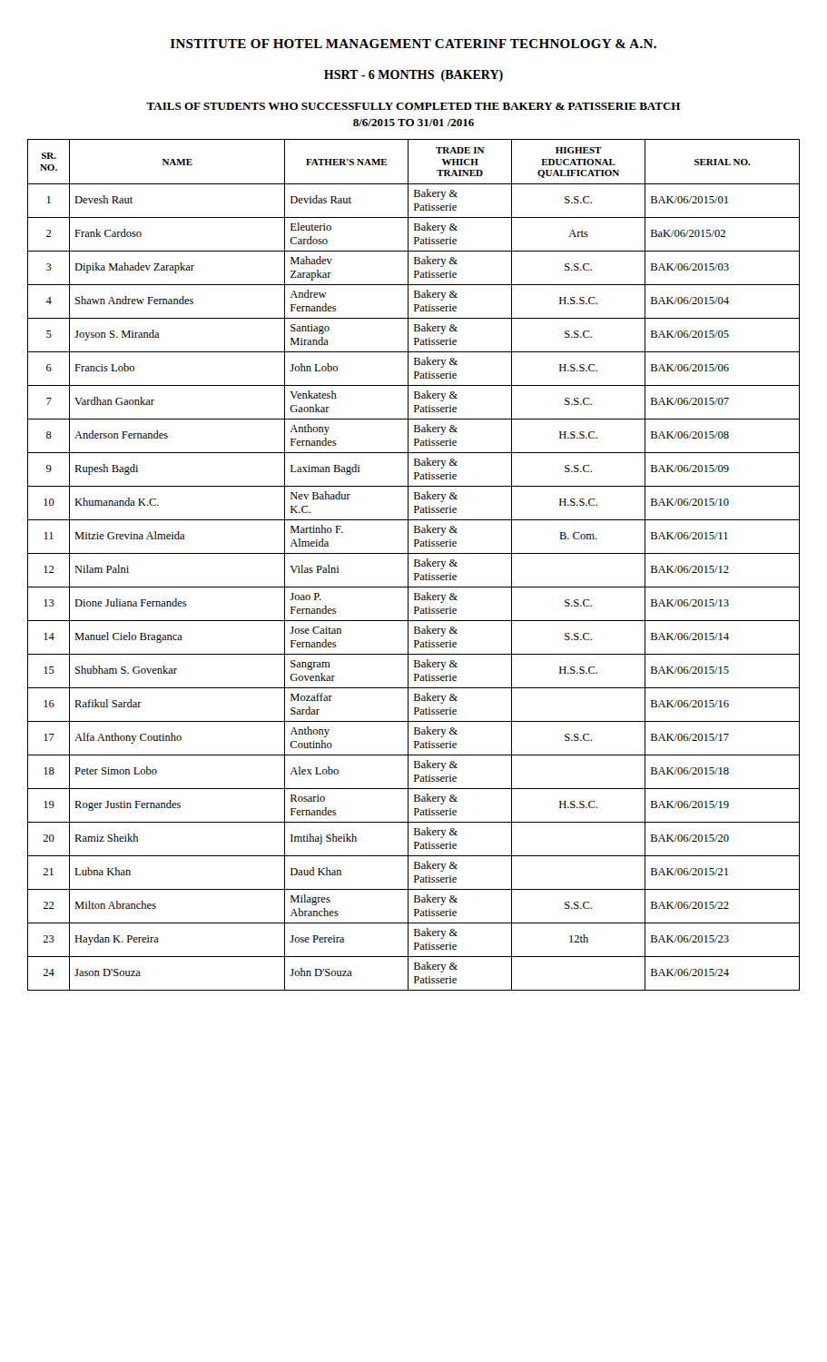INSTITUTE OF HOTEL MANAGEMENT CATERINF TECHNOLOGY & A.N.
HSRT - 6 MONTHS (BAKERY)
TAILS OF STUDENTS WHO SUCCESSFULLY COMPLETED THE BAKERY & PATISSERIE BATCH
8/6/2015 TO 31/01 /2016
| SR. NO. | NAME | FATHER'S NAME | TRADE IN WHICH TRAINED | HIGHEST EDUCATIONAL QUALIFICATION | SERIAL NO. |
| --- | --- | --- | --- | --- | --- |
| 1 | Devesh Raut | Devidas Raut | Bakery & Patisserie | S.S.C. | BAK/06/2015/01 |
| 2 | Frank Cardoso | Eleuterio Cardoso | Bakery & Patisserie | Arts | BaK/06/2015/02 |
| 3 | Dipika Mahadev Zarapkar | Mahadev Zarapkar | Bakery & Patisserie | S.S.C. | BAK/06/2015/03 |
| 4 | Shawn Andrew Fernandes | Andrew Fernandes | Bakery & Patisserie | H.S.S.C. | BAK/06/2015/04 |
| 5 | Joyson S. Miranda | Santiago Miranda | Bakery & Patisserie | S.S.C. | BAK/06/2015/05 |
| 6 | Francis Lobo | John Lobo | Bakery & Patisserie | H.S.S.C. | BAK/06/2015/06 |
| 7 | Vardhan Gaonkar | Venkatesh Gaonkar | Bakery & Patisserie | S.S.C. | BAK/06/2015/07 |
| 8 | Anderson Fernandes | Anthony Fernandes | Bakery & Patisserie | H.S.S.C. | BAK/06/2015/08 |
| 9 | Rupesh Bagdi | Laximan Bagdi | Bakery & Patisserie | S.S.C. | BAK/06/2015/09 |
| 10 | Khumananda K.C. | Nev Bahadur K.C. | Bakery & Patisserie | H.S.S.C. | BAK/06/2015/10 |
| 11 | Mitzie Grevina Almeida | Martinho F. Almeida | Bakery & Patisserie | B. Com. | BAK/06/2015/11 |
| 12 | Nilam Palni | Vilas Palni | Bakery & Patisserie | | BAK/06/2015/12 |
| 13 | Dione Juliana Fernandes | Joao P. Fernandes | Bakery & Patisserie | S.S.C. | BAK/06/2015/13 |
| 14 | Manuel Cielo Braganca | Jose Caitan Fernandes | Bakery & Patisserie | S.S.C. | BAK/06/2015/14 |
| 15 | Shubham S. Govenkar | Sangram Govenkar | Bakery & Patisserie | H.S.S.C. | BAK/06/2015/15 |
| 16 | Rafikul Sardar | Mozaffar Sardar | Bakery & Patisserie | | BAK/06/2015/16 |
| 17 | Alfa Anthony Coutinho | Anthony Coutinho | Bakery & Patisserie | S.S.C. | BAK/06/2015/17 |
| 18 | Peter Simon Lobo | Alex Lobo | Bakery & Patisserie | | BAK/06/2015/18 |
| 19 | Roger Justin Fernandes | Rosario Fernandes | Bakery & Patisserie | H.S.S.C. | BAK/06/2015/19 |
| 20 | Ramiz Sheikh | Imtihaj Sheikh | Bakery & Patisserie | | BAK/06/2015/20 |
| 21 | Lubna Khan | Daud Khan | Bakery & Patisserie | | BAK/06/2015/21 |
| 22 | Milton Abranches | Milagres Abranches | Bakery & Patisserie | S.S.C. | BAK/06/2015/22 |
| 23 | Haydan K. Pereira | Jose Pereira | Bakery & Patisserie | 12th | BAK/06/2015/23 |
| 24 | Jason D'Souza | John D'Souza | Bakery & Patisserie | | BAK/06/2015/24 |